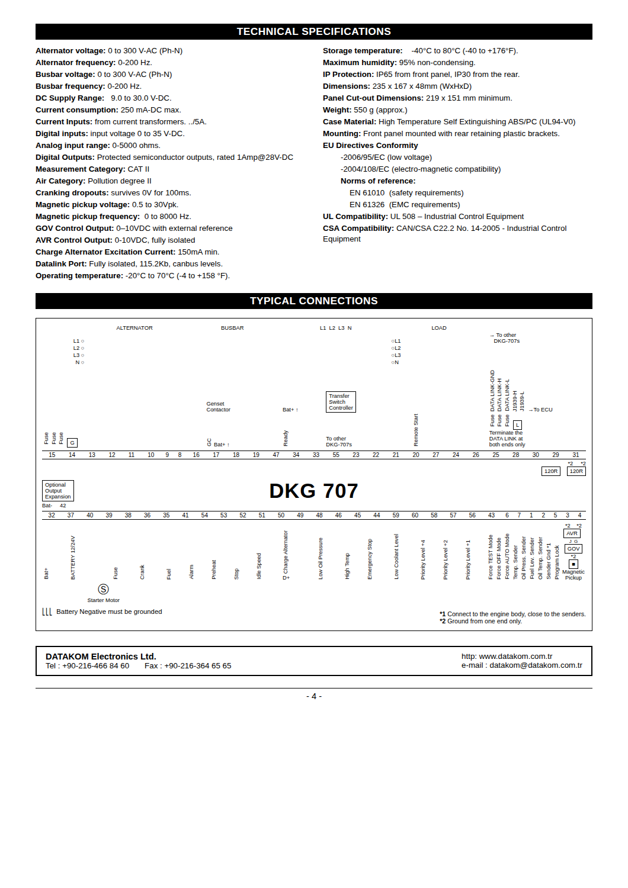TECHNICAL SPECIFICATIONS
Alternator voltage: 0 to 300 V-AC (Ph-N)
Alternator frequency: 0-200 Hz.
Busbar voltage: 0 to 300 V-AC (Ph-N)
Busbar frequency: 0-200 Hz.
DC Supply Range: 9.0 to 30.0 V-DC.
Current consumption: 250 mA-DC max.
Current Inputs: from current transformers. ../5A.
Digital inputs: input voltage 0 to 35 V-DC.
Analog input range: 0-5000 ohms.
Digital Outputs: Protected semiconductor outputs, rated 1Amp@28V-DC
Measurement Category: CAT II
Air Category: Pollution degree II
Cranking dropouts: survives 0V for 100ms.
Magnetic pickup voltage: 0.5 to 30Vpk.
Magnetic pickup frequency: 0 to 8000 Hz.
GOV Control Output: 0–10VDC with external reference
AVR Control Output: 0-10VDC, fully isolated
Charge Alternator Excitation Current: 150mA min.
Datalink Port: Fully isolated, 115.2Kb, canbus levels.
Operating temperature: -20°C to 70°C (-4 to +158 °F).
Storage temperature: -40°C to 80°C (-40 to +176°F).
Maximum humidity: 95% non-condensing.
IP Protection: IP65 from front panel, IP30 from the rear.
Dimensions: 235 x 167 x 48mm (WxHxD)
Panel Cut-out Dimensions: 219 x 151 mm minimum.
Weight: 550 g (approx.)
Case Material: High Temperature Self Extinguishing ABS/PC (UL94-V0)
Mounting: Front panel mounted with rear retaining plastic brackets.
EU Directives Conformity
-2006/95/EC (low voltage)
-2004/108/EC (electro-magnetic compatibility)
Norms of reference:
EN 61010 (safety requirements)
EN 61326 (EMC requirements)
UL Compatibility: UL 508 – Industrial Control Equipment
CSA Compatibility: CAN/CSA C22.2 No. 14-2005 - Industrial Control Equipment
TYPICAL CONNECTIONS
| | ALTERNATOR | BUSBAR | L1 L2 L3 N | LOAD | |
| L1 ○ | | | | ○L1 | → To other DKG-707s |
| L2 ○ | | | | ○L2 | |
| L3 ○ | | | | ○L3 | |
| N ○ | | | | ○N | |
| | Genset Contactor | Bat+ ↑ | Transfer Switch Controller | | DATA LINK-GND DATA LINK-H DATA LINK-L J1939-H J1939-L →To ECU |
| Fuse Fuse Fuse G | GC Bat+ ↑ | Ready | To other DKG-707s | Remote Start | Fuse Fuse Fuse L Terminate the DATA LINK at both ends only |
| 15 | 14 | 13 | 12 | 11 | 10 | 9 | 8 | 16 | 17 | 18 | 19 | 47 | 34 | 33 | 55 | 23 | 22 | 21 | 20 | 27 | 24 | 26 | 25 | 28 | 30 | 29 | 31 |
*2 *2
120R 120R
Optional
Output
Expansion
DKG 707
Bat- 42
| 32 | 37 | 40 | 39 | 38 | 36 | 35 | 41 | 54 | 53 | 52 | 51 | 50 | 49 | 48 | 46 | 45 | 44 | 59 | 60 | 58 | 57 | 56 | 43 | 6 | 7 | 1 | 2 | 5 | 3 | 4 |
| Bat+ | BATTERY 12/24V | Fuse | Crank | Fuel | Alarm | Preheat | Stop | Idle Speed | Charge Alternator D+ | Low Oil Pressure | High Temp | Emergency Stop | Low Coolant Level | Priority Level +4 | Priority Level +2 | Priority Level +1 | Force TEST Mode | Force OFF Mode | Force AUTO Mode | Temp. Sender | Oil Press. Sender | Fuel Lev. Sender | Oil Temp. Sender | Sender Gnd *1 | Program Lock | *2 *2 AVR J G GOV *2 ■ Magnetic Pickup |
| Ⓢ Starter Motor | |
⎣⎣⎣ Battery Negative must be grounded
*1 Connect to the engine body, close to the senders.
*2 Ground from one end only.
DATAKOM Electronics Ltd.
Tel : +90-216-466 84 60 Fax : +90-216-364 65 65
http: www.datakom.com.tr
e-mail : datakom@datakom.com.tr
- 4 -